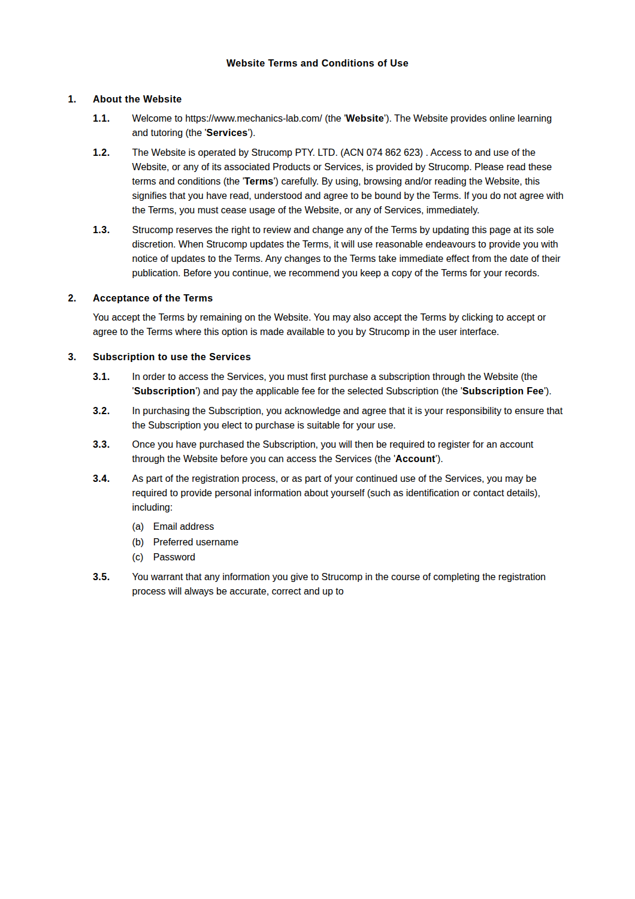Website Terms and Conditions of Use
1.
About the Website
1.1. Welcome to https://www.mechanics-lab.com/ (the 'Website'). The Website provides online learning and tutoring (the 'Services').
1.2. The Website is operated by Strucomp PTY. LTD. (ACN 074 862 623) . Access to and use of the Website, or any of its associated Products or Services, is provided by Strucomp. Please read these terms and conditions (the 'Terms') carefully. By using, browsing and/or reading the Website, this signifies that you have read, understood and agree to be bound by the Terms. If you do not agree with the Terms, you must cease usage of the Website, or any of Services, immediately.
1.3. Strucomp reserves the right to review and change any of the Terms by updating this page at its sole discretion. When Strucomp updates the Terms, it will use reasonable endeavours to provide you with notice of updates to the Terms. Any changes to the Terms take immediate effect from the date of their publication. Before you continue, we recommend you keep a copy of the Terms for your records.
2.
Acceptance of the Terms
You accept the Terms by remaining on the Website. You may also accept the Terms by clicking to accept or agree to the Terms where this option is made available to you by Strucomp in the user interface.
3.
Subscription to use the Services
3.1. In order to access the Services, you must first purchase a subscription through the Website (the 'Subscription') and pay the applicable fee for the selected Subscription (the 'Subscription Fee').
3.2. In purchasing the Subscription, you acknowledge and agree that it is your responsibility to ensure that the Subscription you elect to purchase is suitable for your use.
3.3. Once you have purchased the Subscription, you will then be required to register for an account through the Website before you can access the Services (the 'Account').
3.4. As part of the registration process, or as part of your continued use of the Services, you may be required to provide personal information about yourself (such as identification or contact details), including:
(a) Email address
(b) Preferred username
(c) Password
3.5. You warrant that any information you give to Strucomp in the course of completing the registration process will always be accurate, correct and up to